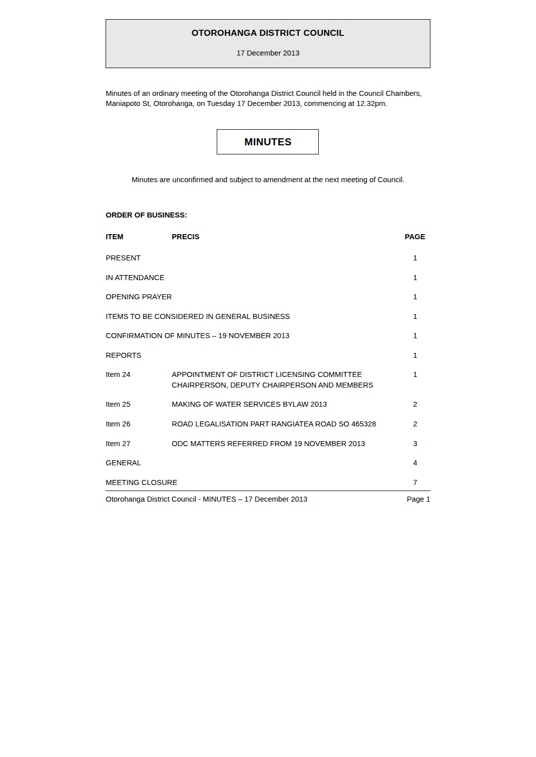OTOROHANGA DISTRICT COUNCIL
17 December 2013
Minutes of an ordinary meeting of the Otorohanga District Council held in the Council Chambers, Maniapoto St, Otorohanga, on Tuesday 17 December 2013, commencing at 12.32pm.
MINUTES
Minutes are unconfirmed and subject to amendment at the next meeting of Council.
ORDER OF BUSINESS:
| ITEM | PRECIS | PAGE |
| PRESENT | | 1 |
| IN ATTENDANCE | | 1 |
| OPENING PRAYER | | 1 |
| ITEMS TO BE CONSIDERED IN GENERAL BUSINESS | 1 |
| CONFIRMATION OF MINUTES – 19 NOVEMBER 2013 | 1 |
| REPORTS | | 1 |
| Item 24 | APPOINTMENT OF DISTRICT LICENSING COMMITTEE CHAIRPERSON, DEPUTY CHAIRPERSON AND MEMBERS | 1 |
| Item 25 | MAKING OF WATER SERVICES BYLAW 2013 | 2 |
| Item 26 | ROAD LEGALISATION PART RANGIATEA ROAD SO 465328 | 2 |
| Item 27 | ODC MATTERS REFERRED FROM 19 NOVEMBER 2013 | 3 |
| GENERAL | | 4 |
| MEETING CLOSURE | 7 |
Otorohanga District Council - MINUTES – 17 December 2013 Page 1